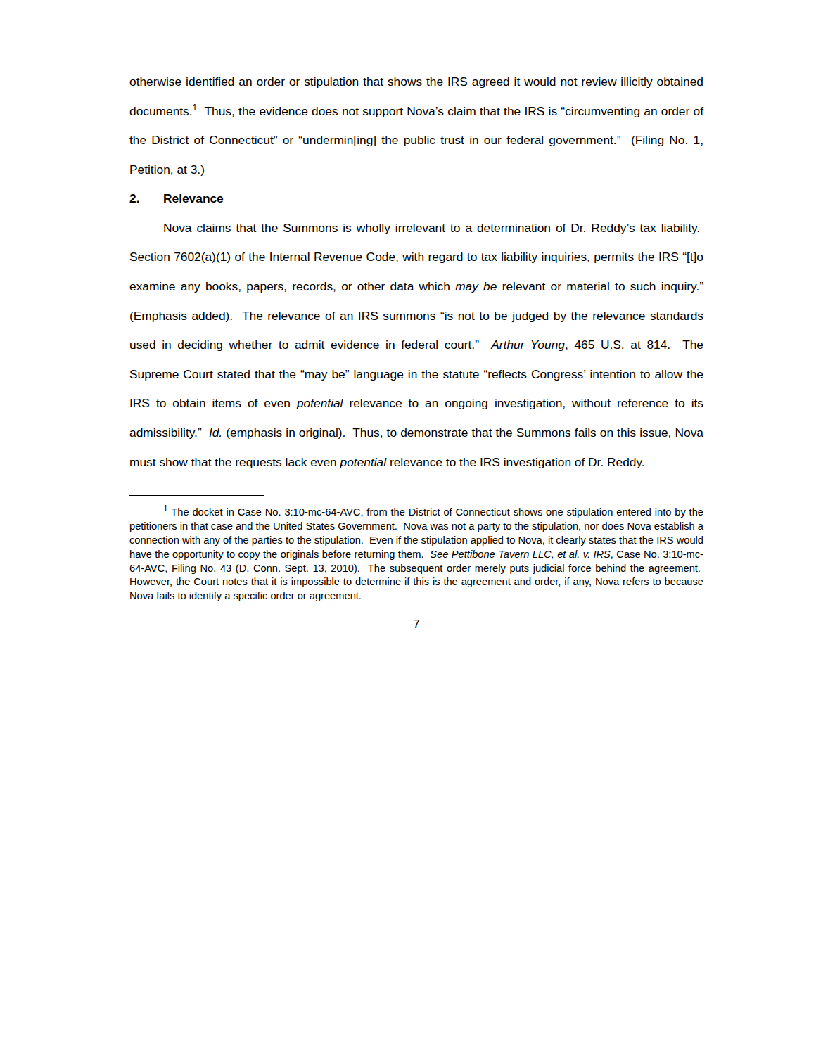otherwise identified an order or stipulation that shows the IRS agreed it would not review illicitly obtained documents.1 Thus, the evidence does not support Nova’s claim that the IRS is “circumventing an order of the District of Connecticut” or “undermin[ing] the public trust in our federal government.” (Filing No. 1, Petition, at 3.)
2. Relevance
Nova claims that the Summons is wholly irrelevant to a determination of Dr. Reddy’s tax liability. Section 7602(a)(1) of the Internal Revenue Code, with regard to tax liability inquiries, permits the IRS “[t]o examine any books, papers, records, or other data which may be relevant or material to such inquiry.” (Emphasis added). The relevance of an IRS summons “is not to be judged by the relevance standards used in deciding whether to admit evidence in federal court.” Arthur Young, 465 U.S. at 814. The Supreme Court stated that the “may be” language in the statute “reflects Congress’ intention to allow the IRS to obtain items of even potential relevance to an ongoing investigation, without reference to its admissibility.” Id. (emphasis in original). Thus, to demonstrate that the Summons fails on this issue, Nova must show that the requests lack even potential relevance to the IRS investigation of Dr. Reddy.
1 The docket in Case No. 3:10-mc-64-AVC, from the District of Connecticut shows one stipulation entered into by the petitioners in that case and the United States Government. Nova was not a party to the stipulation, nor does Nova establish a connection with any of the parties to the stipulation. Even if the stipulation applied to Nova, it clearly states that the IRS would have the opportunity to copy the originals before returning them. See Pettibone Tavern LLC, et al. v. IRS, Case No. 3:10-mc-64-AVC, Filing No. 43 (D. Conn. Sept. 13, 2010). The subsequent order merely puts judicial force behind the agreement. However, the Court notes that it is impossible to determine if this is the agreement and order, if any, Nova refers to because Nova fails to identify a specific order or agreement.
7